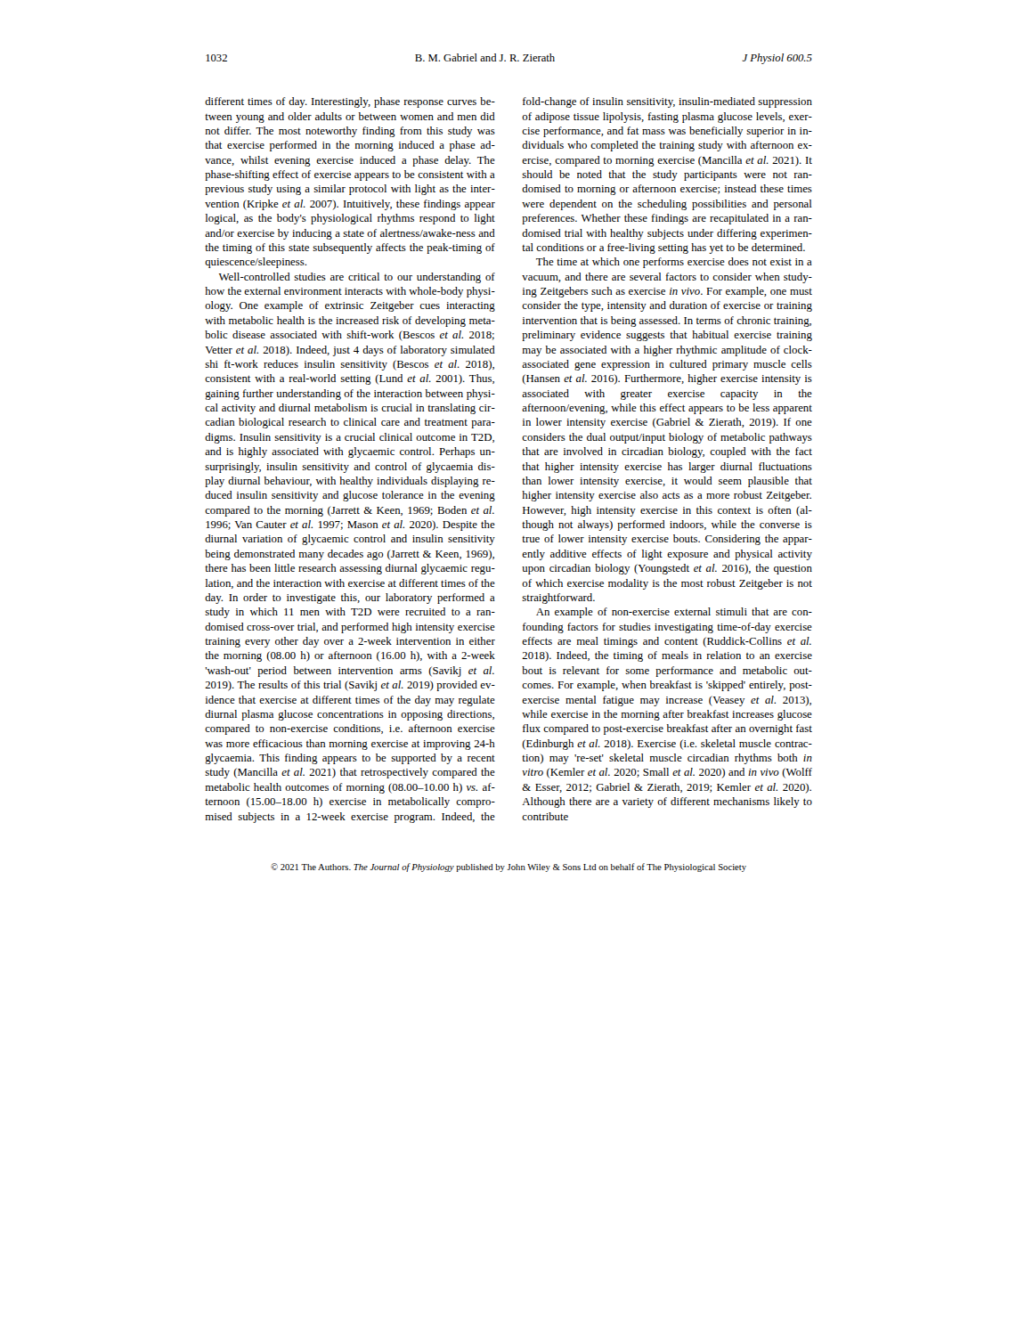1032 B. M. Gabriel and J. R. Zierath J Physiol 600.5
different times of day. Interestingly, phase response curves between young and older adults or between women and men did not differ. The most noteworthy finding from this study was that exercise performed in the morning induced a phase advance, whilst evening exercise induced a phase delay. The phase-shifting effect of exercise appears to be consistent with a previous study using a similar protocol with light as the intervention (Kripke et al. 2007). Intuitively, these findings appear logical, as the body's physiological rhythms respond to light and/or exercise by inducing a state of alertness/awake-ness and the timing of this state subsequently affects the peak-timing of quiescence/sleepiness.
Well-controlled studies are critical to our understanding of how the external environment interacts with whole-body physiology. One example of extrinsic Zeitgeber cues interacting with metabolic health is the increased risk of developing metabolic disease associated with shift-work (Bescos et al. 2018; Vetter et al. 2018). Indeed, just 4 days of laboratory simulated shi ft-work reduces insulin sensitivity (Bescos et al. 2018), consistent with a real-world setting (Lund et al. 2001). Thus, gaining further understanding of the interaction between physical activity and diurnal metabolism is crucial in translating circadian biological research to clinical care and treatment paradigms. Insulin sensitivity is a crucial clinical outcome in T2D, and is highly associated with glycaemic control. Perhaps unsurprisingly, insulin sensitivity and control of glycaemia display diurnal behaviour, with healthy individuals displaying reduced insulin sensitivity and glucose tolerance in the evening compared to the morning (Jarrett & Keen, 1969; Boden et al. 1996; Van Cauter et al. 1997; Mason et al. 2020). Despite the diurnal variation of glycaemic control and insulin sensitivity being demonstrated many decades ago (Jarrett & Keen, 1969), there has been little research assessing diurnal glycaemic regulation, and the interaction with exercise at different times of the day. In order to investigate this, our laboratory performed a study in which 11 men with T2D were recruited to a randomised cross-over trial, and performed high intensity exercise training every other day over a 2-week intervention in either the morning (08.00 h) or afternoon (16.00 h), with a 2-week 'wash-out' period between intervention arms (Savikj et al. 2019). The results of this trial (Savikj et al. 2019) provided evidence that exercise at different times of the day may regulate diurnal plasma glucose concentrations in opposing directions, compared to non-exercise conditions, i.e. afternoon exercise was more efficacious than morning exercise at improving 24-h glycaemia. This finding appears to be supported by a recent study (Mancilla et al. 2021) that retrospectively compared the metabolic health outcomes of morning (08.00–10.00 h) vs. afternoon (15.00–18.00 h) exercise in metabolically compromised subjects in a 12-week exercise program. Indeed, the fold-change of insulin sensitivity, insulin-mediated suppression of adipose tissue lipolysis, fasting plasma glucose levels, exercise performance, and fat mass was beneficially superior in individuals who completed the training study with afternoon exercise, compared to morning exercise (Mancilla et al. 2021). It should be noted that the study participants were not randomised to morning or afternoon exercise; instead these times were dependent on the scheduling possibilities and personal preferences. Whether these findings are recapitulated in a randomised trial with healthy subjects under differing experimental conditions or a free-living setting has yet to be determined.
The time at which one performs exercise does not exist in a vacuum, and there are several factors to consider when studying Zeitgebers such as exercise in vivo. For example, one must consider the type, intensity and duration of exercise or training intervention that is being assessed. In terms of chronic training, preliminary evidence suggests that habitual exercise training may be associated with a higher rhythmic amplitude of clock-associated gene expression in cultured primary muscle cells (Hansen et al. 2016). Furthermore, higher exercise intensity is associated with greater exercise capacity in the afternoon/evening, while this effect appears to be less apparent in lower intensity exercise (Gabriel & Zierath, 2019). If one considers the dual output/input biology of metabolic pathways that are involved in circadian biology, coupled with the fact that higher intensity exercise has larger diurnal fluctuations than lower intensity exercise, it would seem plausible that higher intensity exercise also acts as a more robust Zeitgeber. However, high intensity exercise in this context is often (although not always) performed indoors, while the converse is true of lower intensity exercise bouts. Considering the apparently additive effects of light exposure and physical activity upon circadian biology (Youngstedt et al. 2016), the question of which exercise modality is the most robust Zeitgeber is not straightforward.
An example of non-exercise external stimuli that are confounding factors for studies investigating time-of-day exercise effects are meal timings and content (Ruddick-Collins et al. 2018). Indeed, the timing of meals in relation to an exercise bout is relevant for some performance and metabolic outcomes. For example, when breakfast is 'skipped' entirely, post-exercise mental fatigue may increase (Veasey et al. 2013), while exercise in the morning after breakfast increases glucose flux compared to post-exercise breakfast after an overnight fast (Edinburgh et al. 2018). Exercise (i.e. skeletal muscle contraction) may 're-set' skeletal muscle circadian rhythms both in vitro (Kemler et al. 2020; Small et al. 2020) and in vivo (Wolff & Esser, 2012; Gabriel & Zierath, 2019; Kemler et al. 2020). Although there are a variety of different mechanisms likely to contribute
© 2021 The Authors. The Journal of Physiology published by John Wiley & Sons Ltd on behalf of The Physiological Society